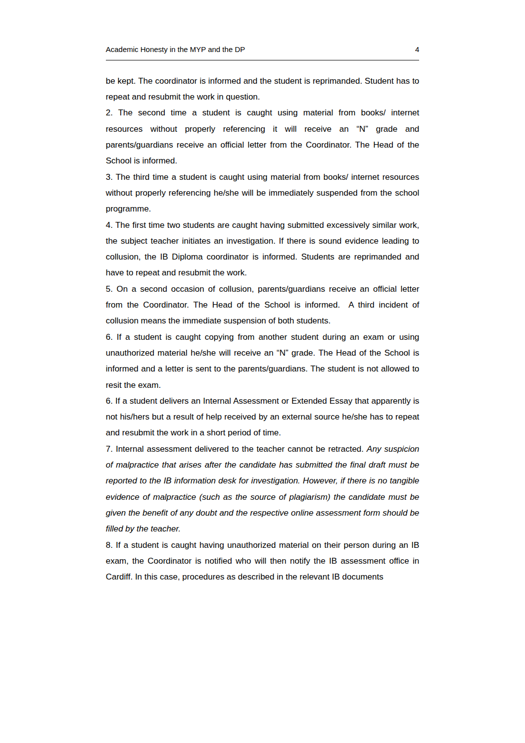Academic Honesty in the MYP and the DP
4
be kept. The coordinator is informed and the student is reprimanded. Student has to repeat and resubmit the work in question.
2. The second time a student is caught using material from books/ internet resources without properly referencing it will receive an “N” grade and parents/guardians receive an official letter from the Coordinator. The Head of the School is informed.
3. The third time a student is caught using material from books/ internet resources without properly referencing he/she will be immediately suspended from the school programme.
4. The first time two students are caught having submitted excessively similar work, the subject teacher initiates an investigation. If there is sound evidence leading to collusion, the IB Diploma coordinator is informed. Students are reprimanded and have to repeat and resubmit the work.
5. On a second occasion of collusion, parents/guardians receive an official letter from the Coordinator. The Head of the School is informed. A third incident of collusion means the immediate suspension of both students.
6. If a student is caught copying from another student during an exam or using unauthorized material he/she will receive an “N” grade. The Head of the School is informed and a letter is sent to the parents/guardians. The student is not allowed to resit the exam.
6. If a student delivers an Internal Assessment or Extended Essay that apparently is not his/hers but a result of help received by an external source he/she has to repeat and resubmit the work in a short period of time.
7. Internal assessment delivered to the teacher cannot be retracted. Any suspicion of malpractice that arises after the candidate has submitted the final draft must be reported to the IB information desk for investigation. However, if there is no tangible evidence of malpractice (such as the source of plagiarism) the candidate must be given the benefit of any doubt and the respective online assessment form should be filled by the teacher.
8. If a student is caught having unauthorized material on their person during an IB exam, the Coordinator is notified who will then notify the IB assessment office in Cardiff. In this case, procedures as described in the relevant IB documents